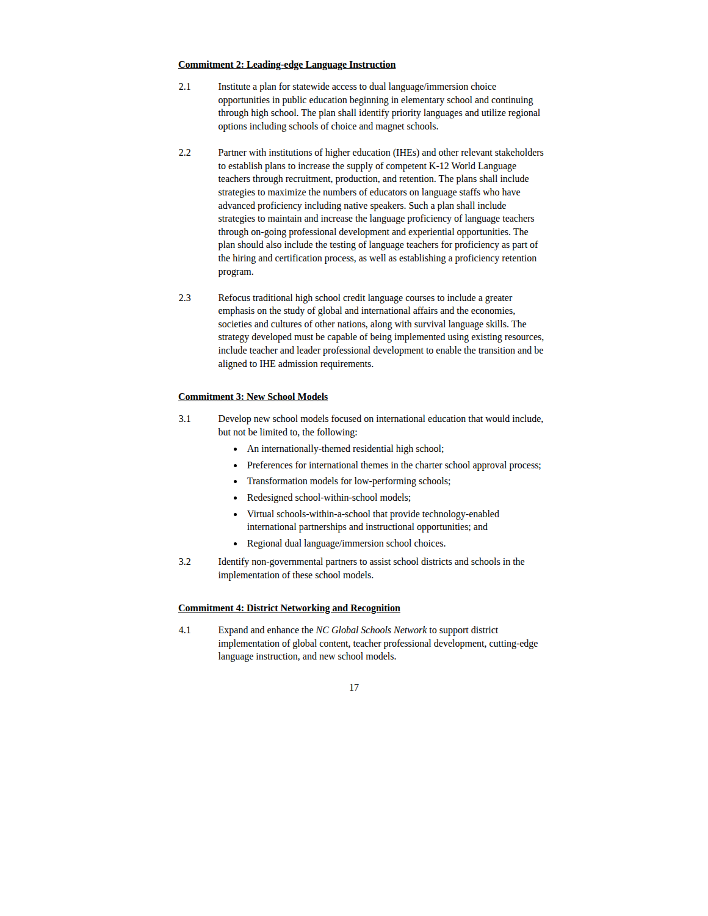Commitment 2: Leading-edge Language Instruction
2.1
Institute a plan for statewide access to dual language/immersion choice opportunities in public education beginning in elementary school and continuing through high school. The plan shall identify priority languages and utilize regional options including schools of choice and magnet schools.
2.2
Partner with institutions of higher education (IHEs) and other relevant stakeholders to establish plans to increase the supply of competent K-12 World Language teachers through recruitment, production, and retention. The plans shall include strategies to maximize the numbers of educators on language staffs who have advanced proficiency including native speakers. Such a plan shall include strategies to maintain and increase the language proficiency of language teachers through on-going professional development and experiential opportunities. The plan should also include the testing of language teachers for proficiency as part of the hiring and certification process, as well as establishing a proficiency retention program.
2.3
Refocus traditional high school credit language courses to include a greater emphasis on the study of global and international affairs and the economies, societies and cultures of other nations, along with survival language skills. The strategy developed must be capable of being implemented using existing resources, include teacher and leader professional development to enable the transition and be aligned to IHE admission requirements.
Commitment 3: New School Models
3.1
Develop new school models focused on international education that would include, but not be limited to, the following:
An internationally-themed residential high school;
Preferences for international themes in the charter school approval process;
Transformation models for low-performing schools;
Redesigned school-within-school models;
Virtual schools-within-a-school that provide technology-enabled international partnerships and instructional opportunities; and
Regional dual language/immersion school choices.
3.2
Identify non-governmental partners to assist school districts and schools in the implementation of these school models.
Commitment 4: District Networking and Recognition
4.1
Expand and enhance the NC Global Schools Network to support district implementation of global content, teacher professional development, cutting-edge language instruction, and new school models.
17